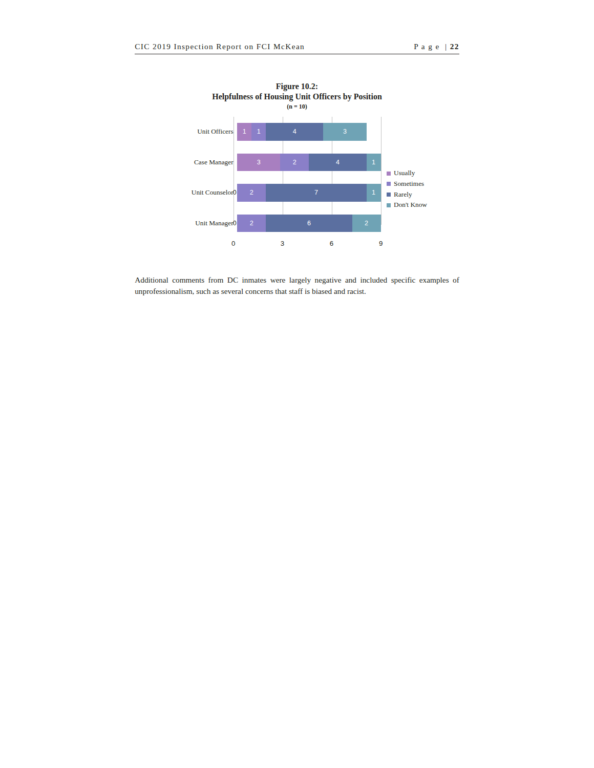CIC 2019 Inspection Report on FCI McKean
P a g e | 22
Figure 10.2:
Helpfulness of Housing Unit Officers by Position (n = 10)
Unit Officers
1
1
4
3
Case Manager
3
2
4
1
Unit Counselor
0
2
7
1
Unit Manager
0
2
6
2
0
3
6
9
Usually
Sometimes
Rarely
Don't Know
Additional comments from DC inmates were largely negative and included specific examples of unprofessionalism, such as several concerns that staff is biased and racist.